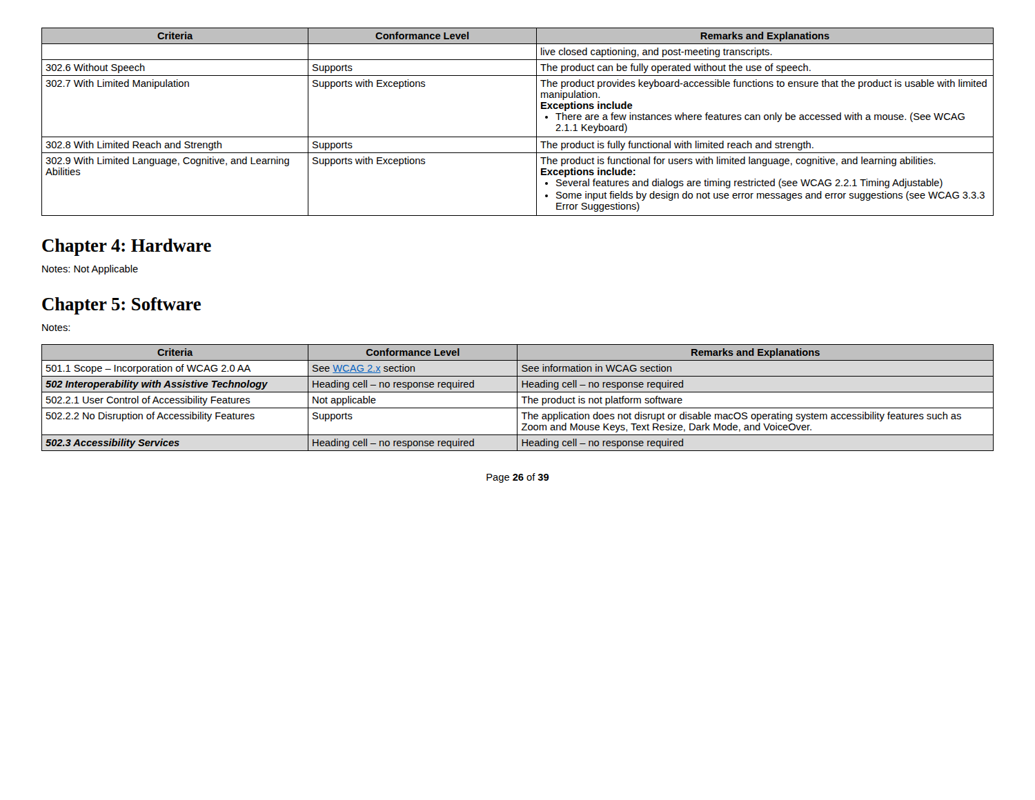| Criteria | Conformance Level | Remarks and Explanations |
| --- | --- | --- |
| | | live closed captioning, and post-meeting transcripts. |
| 302.6 Without Speech | Supports | The product can be fully operated without the use of speech. |
| 302.7 With Limited Manipulation | Supports with Exceptions | The product provides keyboard-accessible functions to ensure that the product is usable with limited manipulation. Exceptions include There are a few instances where features can only be accessed with a mouse. (See WCAG 2.1.1 Keyboard) |
| 302.8 With Limited Reach and Strength | Supports | The product is fully functional with limited reach and strength. |
| 302.9 With Limited Language, Cognitive, and Learning Abilities | Supports with Exceptions | The product is functional for users with limited language, cognitive, and learning abilities. Exceptions include: Several features and dialogs are timing restricted (see WCAG 2.2.1 Timing Adjustable) Some input fields by design do not use error messages and error suggestions (see WCAG 3.3.3 Error Suggestions) |
Chapter 4: Hardware
Notes: Not Applicable
Chapter 5: Software
Notes:
| Criteria | Conformance Level | Remarks and Explanations |
| --- | --- | --- |
| 501.1 Scope – Incorporation of WCAG 2.0 AA | See WCAG 2.x section | See information in WCAG section |
| 502 Interoperability with Assistive Technology | Heading cell – no response required | Heading cell – no response required |
| 502.2.1 User Control of Accessibility Features | Not applicable | The product is not platform software |
| 502.2.2 No Disruption of Accessibility Features | Supports | The application does not disrupt or disable macOS operating system accessibility features such as Zoom and Mouse Keys, Text Resize, Dark Mode, and VoiceOver. |
| 502.3 Accessibility Services | Heading cell – no response required | Heading cell – no response required |
Page 26 of 39